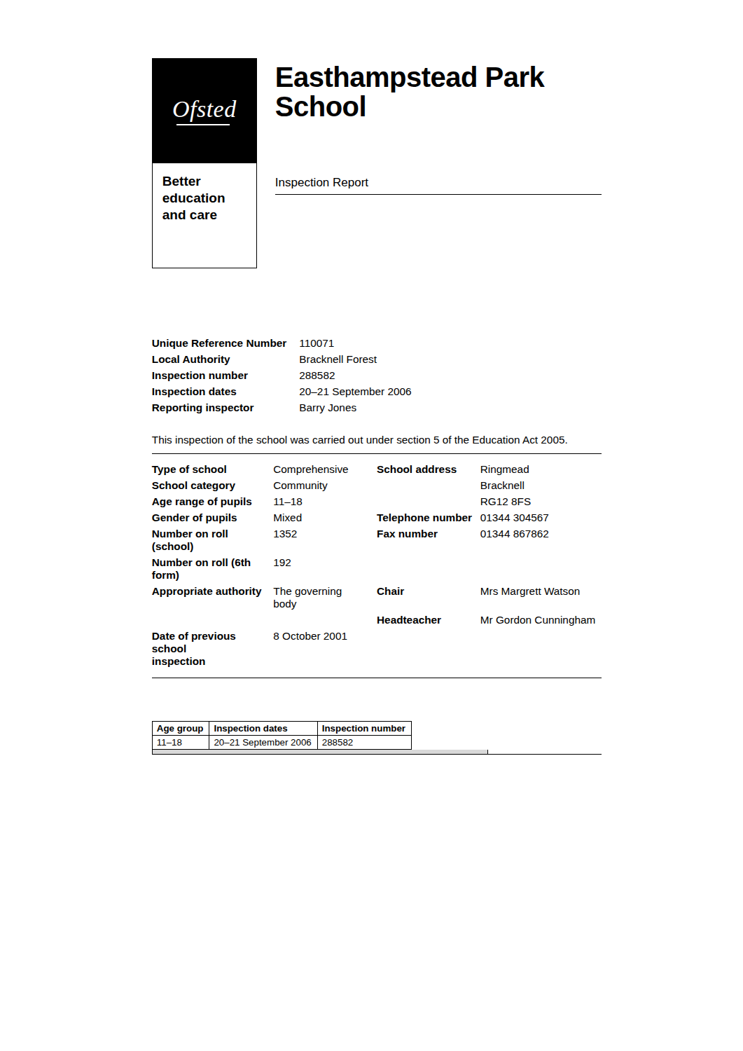Ofsted
Better
education
and care
Easthampstead Park School
Inspection Report
| Unique Reference Number | 110071 |
| Local Authority | Bracknell Forest |
| Inspection number | 288582 |
| Inspection dates | 20–21 September 2006 |
| Reporting inspector | Barry Jones |
This inspection of the school was carried out under section 5 of the Education Act 2005.
| Type of school | Comprehensive | School address | Ringmead |
| School category | Community | | Bracknell |
| Age range of pupils | 11–18 | | RG12 8FS |
| Gender of pupils | Mixed | Telephone number | 01344 304567 |
| Number on roll (school) | 1352 | Fax number | 01344 867862 |
| Number on roll (6th form) | 192 | | |
| Appropriate authority | The governing body | Chair | Mrs Margrett Watson |
| | | Headteacher | Mr Gordon Cunningham |
| Date of previous school inspection | 8 October 2001 | | |
| Age group | Inspection dates | Inspection number |
| --- | --- | --- |
| 11–18 | 20–21 September 2006 | 288582 |